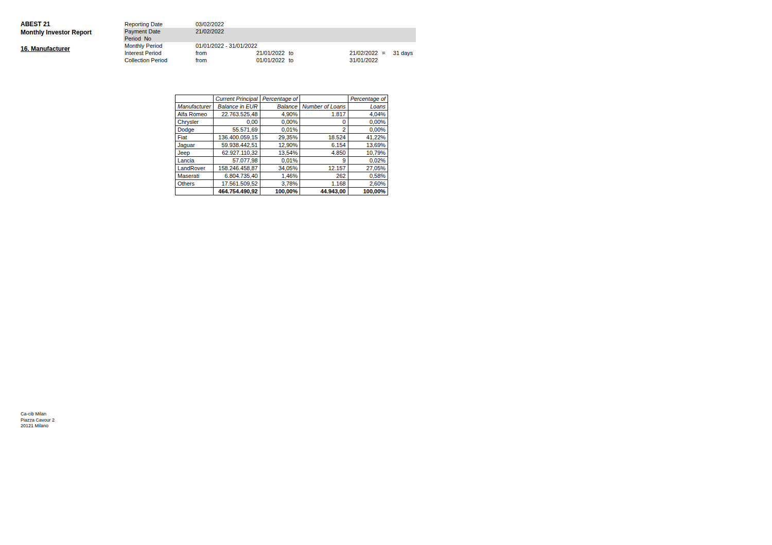ABEST 21
Monthly Investor Report
16. Manufacturer
| Reporting Date | 03/02/2022 | | | | |
| Payment Date | 21/02/2022 | | | | |
| Period No | | | | | |
| Monthly Period | 01/01/2022 - 31/01/2022 | | | |
| Interest Period | from | 21/01/2022 | to | 21/02/2022 | = 31 days |
| Collection Period | from | 01/01/2022 | to | 31/01/2022 | |
| | Current Principal | Percentage of | | Percentage of |
| --- | --- | --- | --- | --- |
| Manufacturer | Balance in EUR | Balance | Number of Loans | Loans |
| Alfa Romeo | 22.763.525,48 | 4,90% | 1.817 | 4,04% |
| Chrysler | 0,00 | 0,00% | 0 | 0,00% |
| Dodge | 55.571,69 | 0,01% | 2 | 0,00% |
| Fiat | 136.400.059,15 | 29,35% | 18.524 | 41,22% |
| Jaguar | 59.938.442,51 | 12,90% | 6.154 | 13,69% |
| Jeep | 62.927.110,32 | 13,54% | 4.850 | 10,79% |
| Lancia | 57.077,98 | 0,01% | 9 | 0,02% |
| LandRover | 158.246.458,87 | 34,05% | 12.157 | 27,05% |
| Maserati | 6.804.735,40 | 1,46% | 262 | 0,58% |
| Others | 17.561.509,52 | 3,78% | 1.168 | 2,60% |
| | 464.754.490,92 | 100,00% | 44.943,00 | 100,00% |
Ca-cib Milan
Piazza Cavour 2
20121 Milano